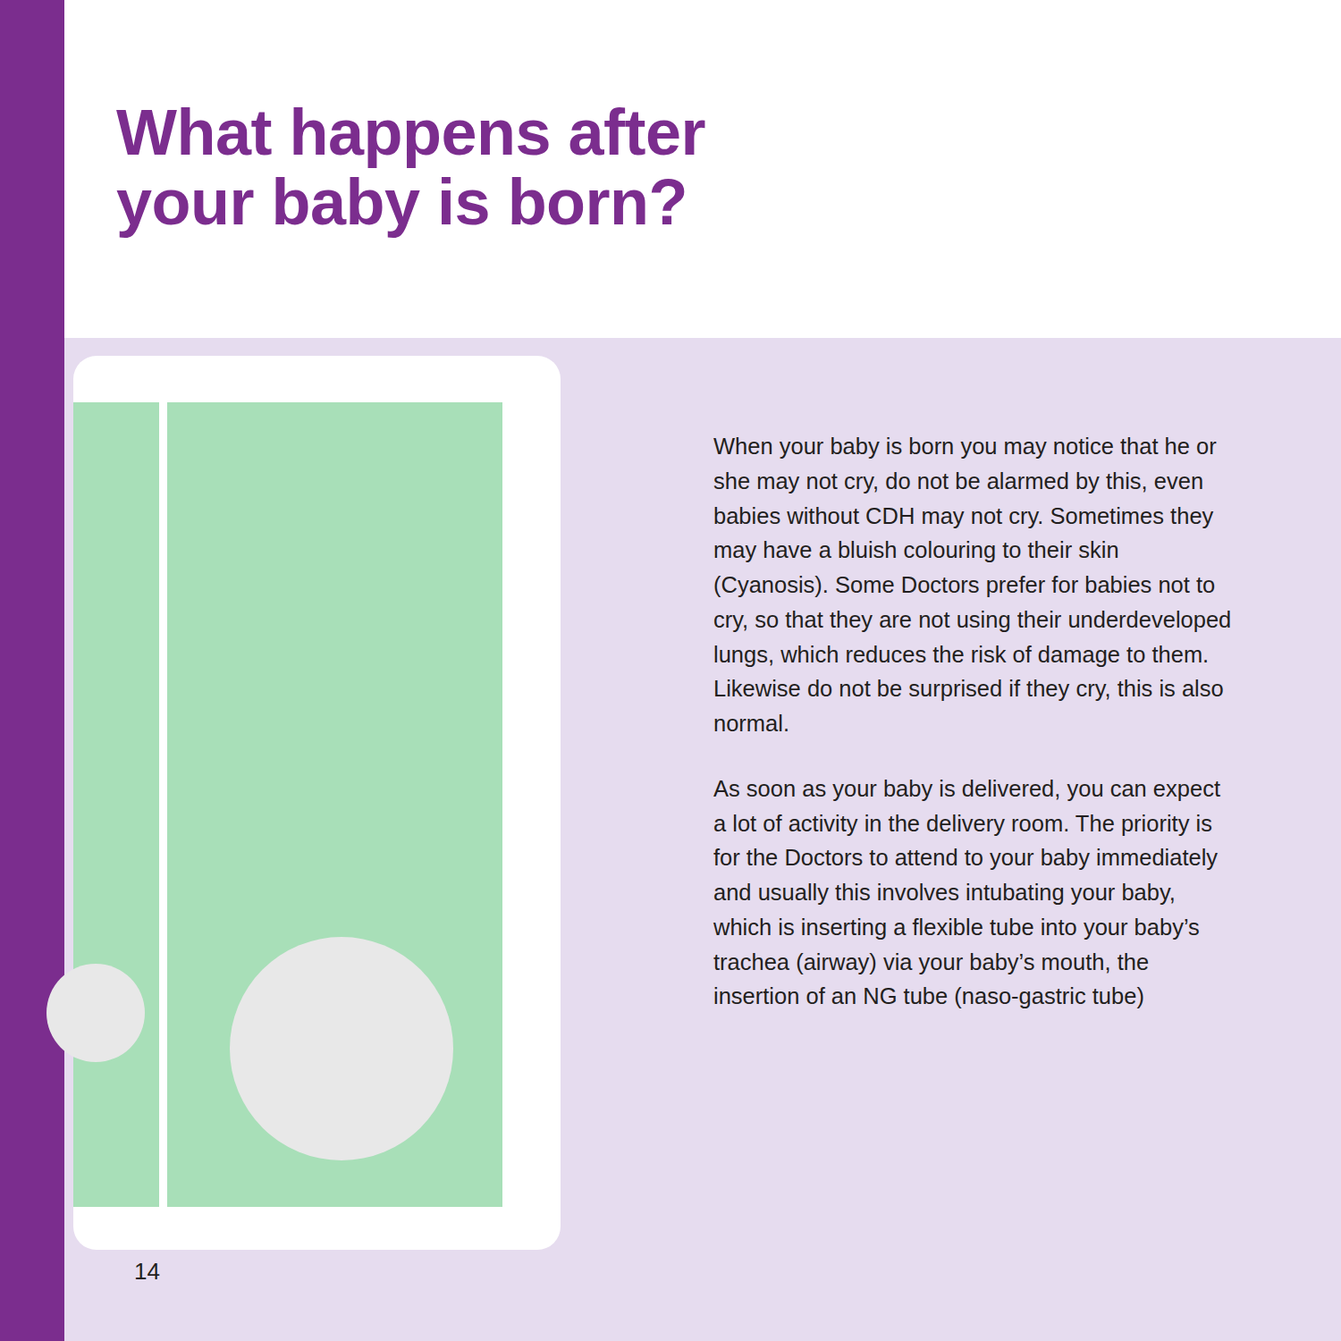What happens after
your baby is born?
When your baby is born you may notice that he or she may not cry, do not be alarmed by this, even babies without CDH may not cry. Sometimes they may have a bluish colouring to their skin (Cyanosis). Some Doctors prefer for babies not to cry, so that they are not using their underdeveloped lungs, which reduces the risk of damage to them. Likewise do not be surprised if they cry, this is also normal.
As soon as your baby is delivered, you can expect a lot of activity in the delivery room. The priority is for the Doctors to attend to your baby immediately and usually this involves intubating your baby, which is inserting a flexible tube into your baby’s trachea (airway) via your baby’s mouth, the insertion of an NG tube (naso-gastric tube)
14